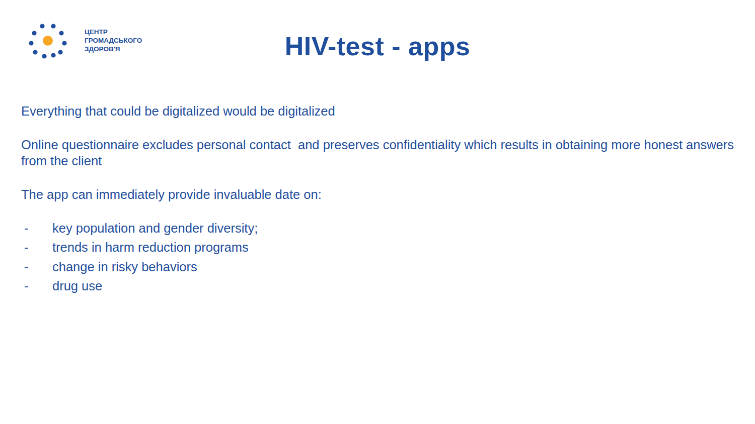ЦЕНТР ГРОМАДСЬКОГО ЗДОРОВ'Я
HIV-test - apps
Everything that could be digitalized would be digitalized
Online questionnaire excludes personal contact and preserves confidentiality which results in obtaining more honest answers from the client
The app can immediately provide invaluable date on:
key population and gender diversity;
trends in harm reduction programs
change in risky behaviors
drug use